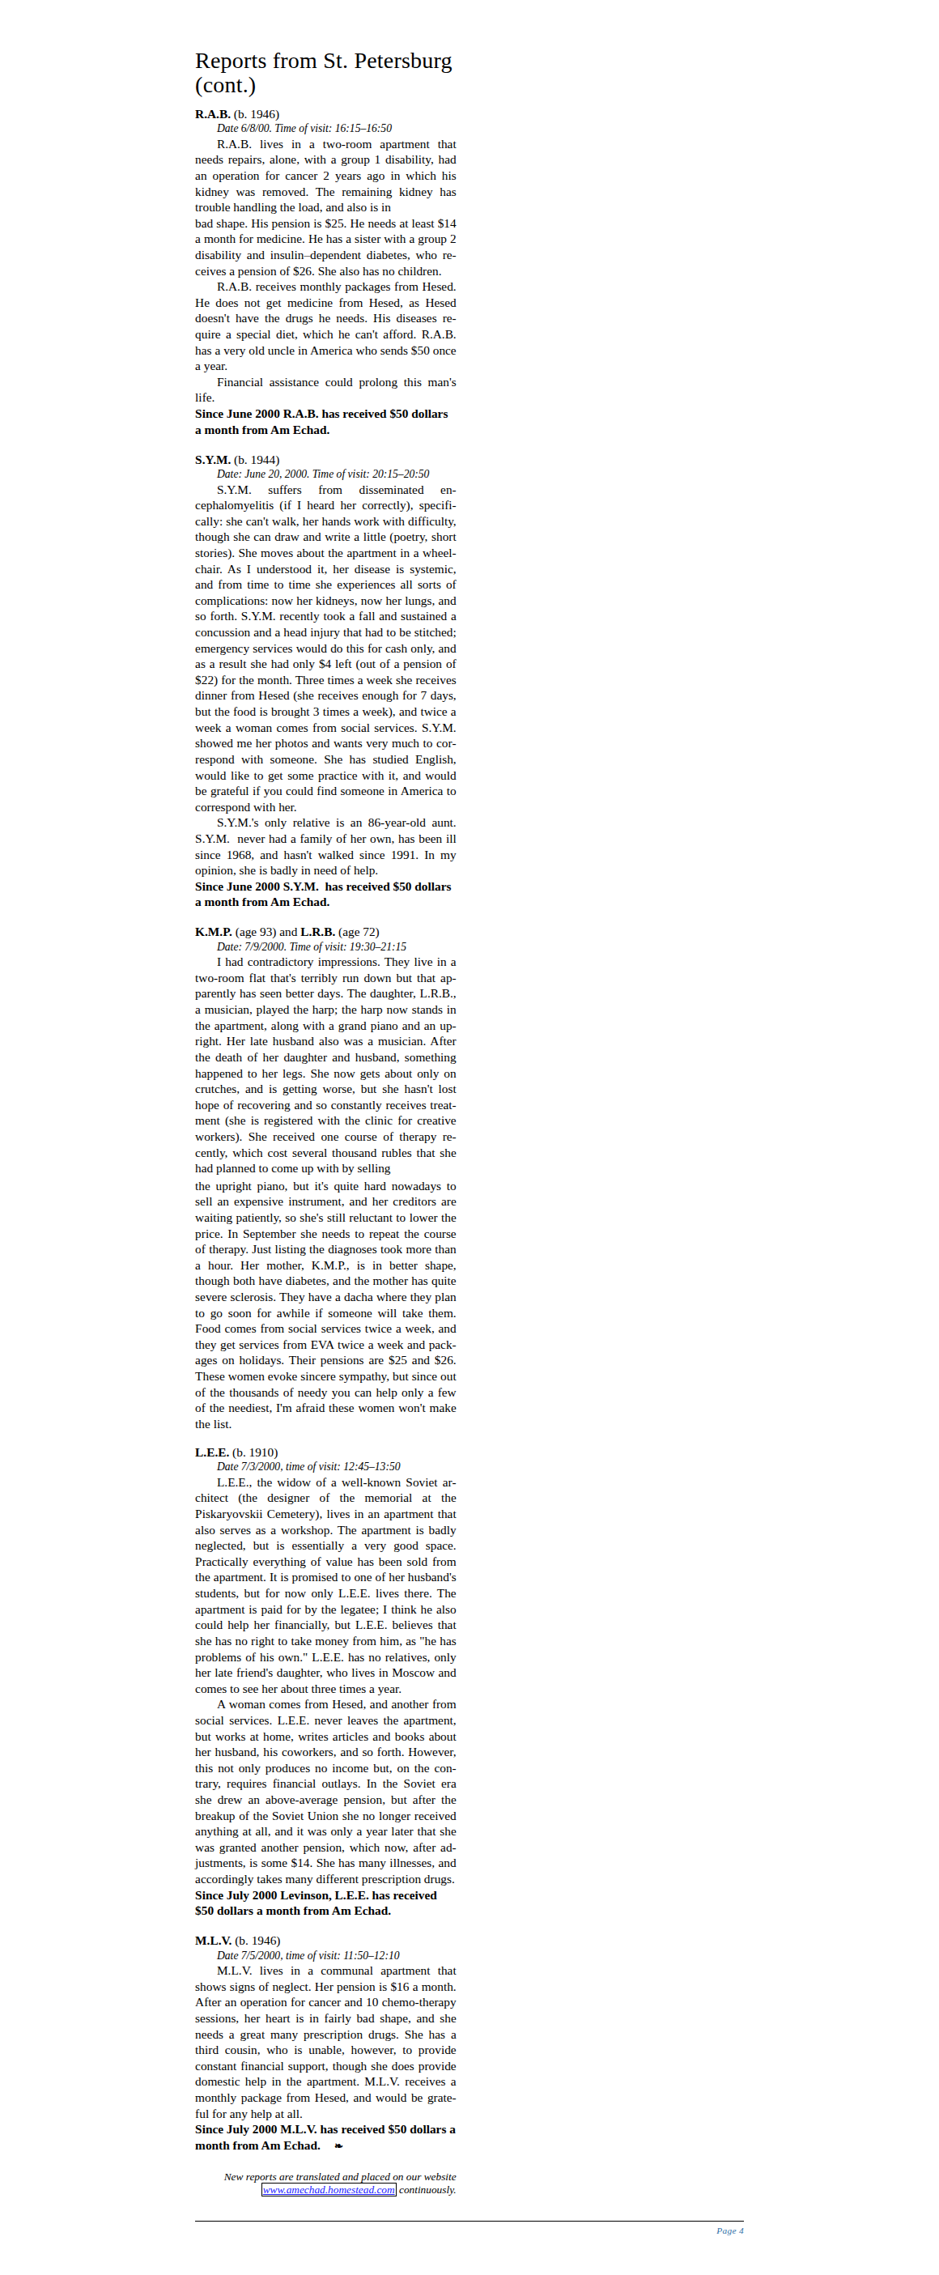Reports from St. Petersburg (cont.)
R.A.B. (b. 1946)
Date 6/8/00. Time of visit: 16:15–16:50
R.A.B. lives in a two-room apartment that needs repairs, alone, with a group 1 disability, had an operation for cancer 2 years ago in which his kidney was removed. The remaining kidney has trouble handling the load, and also is in
bad shape. His pension is $25. He needs at least $14 a month for medicine. He has a sister with a group 2 disability and insulin–dependent diabetes, who receives a pension of $26. She also has no children.
R.A.B. receives monthly packages from Hesed. He does not get medicine from Hesed, as Hesed doesn't have the drugs he needs. His diseases require a special diet, which he can't afford. R.A.B. has a very old uncle in America who sends $50 once a year.
Financial assistance could prolong this man's life.
Since June 2000 R.A.B. has received $50 dollars a month from Am Echad.
S.Y.M. (b. 1944)
Date: June 20, 2000. Time of visit: 20:15–20:50
S.Y.M. suffers from disseminated encephalomyelitis (if I heard her correctly), specifically: she can't walk, her hands work with difficulty, though she can draw and write a little (poetry, short stories). She moves about the apartment in a wheelchair. As I understood it, her disease is systemic, and from time to time she experiences all sorts of complications: now her kidneys, now her lungs, and so forth. S.Y.M. recently took a fall and sustained a concussion and a head injury that had to be stitched; emergency services would do this for cash only, and as a result she had only $4 left (out of a pension of $22) for the month. Three times a week she receives dinner from Hesed (she receives enough for 7 days, but the food is brought 3 times a week), and twice a week a woman comes from social services. S.Y.M. showed me her photos and wants very much to correspond with someone. She has studied English, would like to get some practice with it, and would be grateful if you could find someone in America to correspond with her.
S.Y.M.'s only relative is an 86-year-old aunt. S.Y.M. never had a family of her own, has been ill since 1968, and hasn't walked since 1991. In my opinion, she is badly in need of help.
Since June 2000 S.Y.M. has received $50 dollars a month from Am Echad.
K.M.P. (age 93) and L.R.B. (age 72)
Date: 7/9/2000. Time of visit: 19:30–21:15
I had contradictory impressions. They live in a two-room flat that's terribly run down but that apparently has seen better days. The daughter, L.R.B., a musician, played the harp; the harp now stands in the apartment, along with a grand piano and an upright. Her late husband also was a musician. After the death of her daughter and husband, something happened to her legs. She now gets about only on crutches, and is getting worse, but she hasn't lost hope of recovering and so constantly receives treatment (she is registered with the clinic for creative workers). She received one course of therapy recently, which cost several thousand rubles that she had planned to come up with by selling
the upright piano, but it's quite hard nowadays to sell an expensive instrument, and her creditors are waiting patiently, so she's still reluctant to lower the price. In September she needs to repeat the course of therapy. Just listing the diagnoses took more than a hour. Her mother, K.M.P., is in better shape, though both have diabetes, and the mother has quite severe sclerosis. They have a dacha where they plan to go soon for awhile if someone will take them. Food comes from social services twice a week, and they get services from EVA twice a week and packages on holidays. Their pensions are $25 and $26. These women evoke sincere sympathy, but since out of the thousands of needy you can help only a few of the neediest, I'm afraid these women won't make the list.
L.E.E. (b. 1910)
Date 7/3/2000, time of visit: 12:45–13:50
L.E.E., the widow of a well-known Soviet architect (the designer of the memorial at the Piskaryovskii Cemetery), lives in an apartment that also serves as a workshop. The apartment is badly neglected, but is essentially a very good space. Practically everything of value has been sold from the apartment. It is promised to one of her husband's students, but for now only L.E.E. lives there. The apartment is paid for by the legatee; I think he also could help her financially, but L.E.E. believes that she has no right to take money from him, as "he has problems of his own." L.E.E. has no relatives, only her late friend's daughter, who lives in Moscow and comes to see her about three times a year.
A woman comes from Hesed, and another from social services. L.E.E. never leaves the apartment, but works at home, writes articles and books about her husband, his coworkers, and so forth. However, this not only produces no income but, on the contrary, requires financial outlays. In the Soviet era she drew an above-average pension, but after the breakup of the Soviet Union she no longer received anything at all, and it was only a year later that she was granted another pension, which now, after adjustments, is some $14. She has many illnesses, and accordingly takes many different prescription drugs.
Since July 2000 Levinson, L.E.E. has received $50 dollars a month from Am Echad.
M.L.V. (b. 1946)
Date 7/5/2000, time of visit: 11:50–12:10
M.L.V. lives in a communal apartment that shows signs of neglect. Her pension is $16 a month. After an operation for cancer and 10 chemo-therapy sessions, her heart is in fairly bad shape, and she needs a great many prescription drugs. She has a third cousin, who is unable, however, to provide constant financial support, though she does provide domestic help in the apartment. M.L.V. receives a monthly package from Hesed, and would be grateful for any help at all.
Since July 2000 M.L.V. has received $50 dollars a month from Am Echad.❧
New reports are translated and placed on our website
www.amechad.homestead.com continuously.
Page 4